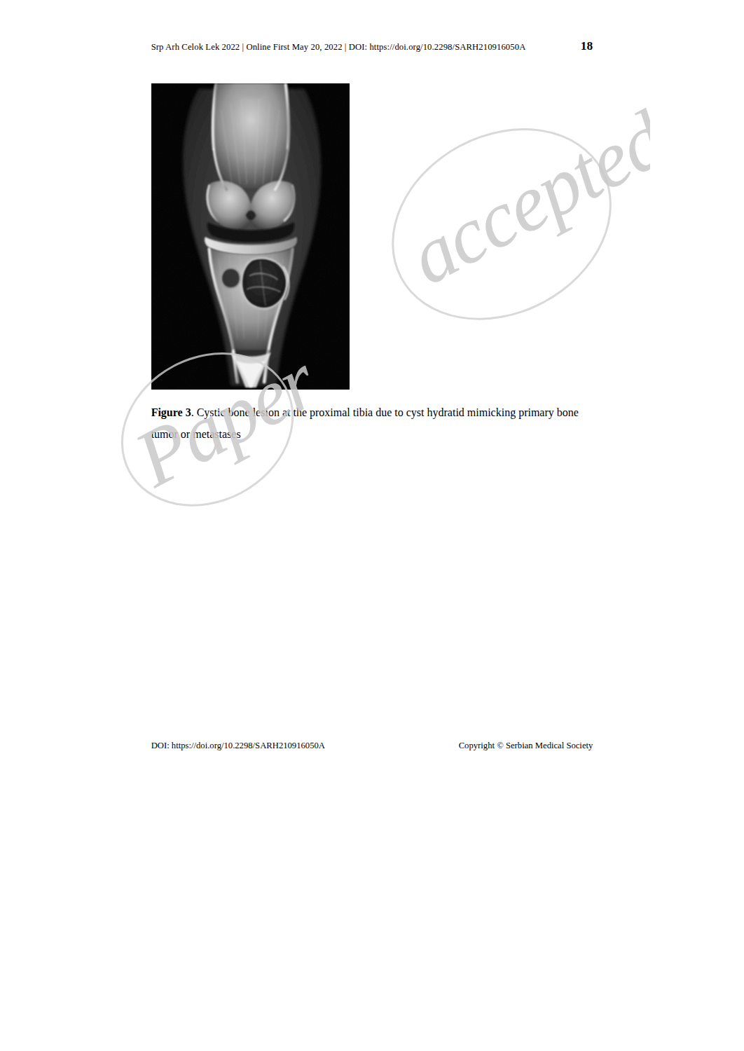Srp Arh Celok Lek 2022 | Online First May 20, 2022 | DOI: https://doi.org/10.2298/SARH210916050A 18
Figure 3. Cystic bone lesion at the proximal tibia due to cyst hydratid mimicking primary bone tumor or metastases
accepted
Paper
DOI: https://doi.org/10.2298/SARH210916050A Copyright © Serbian Medical Society